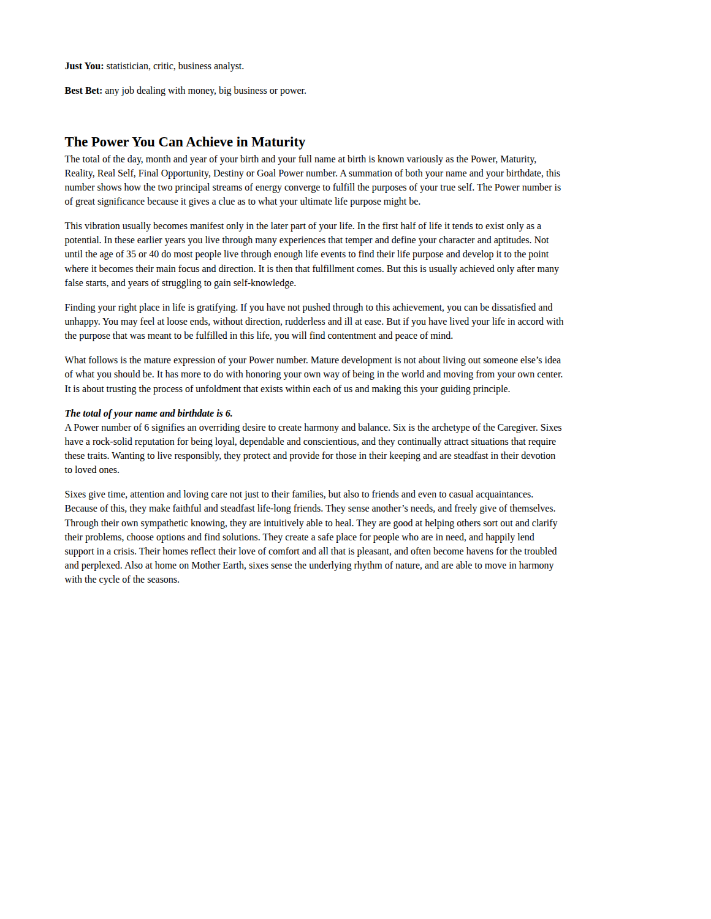Just You: statistician, critic, business analyst.
Best Bet: any job dealing with money, big business or power.
The Power You Can Achieve in Maturity
The total of the day, month and year of your birth and your full name at birth is known variously as the Power, Maturity, Reality, Real Self, Final Opportunity, Destiny or Goal Power number. A summation of both your name and your birthdate, this number shows how the two principal streams of energy converge to fulfill the purposes of your true self. The Power number is of great significance because it gives a clue as to what your ultimate life purpose might be.
This vibration usually becomes manifest only in the later part of your life. In the first half of life it tends to exist only as a potential. In these earlier years you live through many experiences that temper and define your character and aptitudes. Not until the age of 35 or 40 do most people live through enough life events to find their life purpose and develop it to the point where it becomes their main focus and direction. It is then that fulfillment comes. But this is usually achieved only after many false starts, and years of struggling to gain self-knowledge.
Finding your right place in life is gratifying. If you have not pushed through to this achievement, you can be dissatisfied and unhappy. You may feel at loose ends, without direction, rudderless and ill at ease. But if you have lived your life in accord with the purpose that was meant to be fulfilled in this life, you will find contentment and peace of mind.
What follows is the mature expression of your Power number. Mature development is not about living out someone else’s idea of what you should be. It has more to do with honoring your own way of being in the world and moving from your own center. It is about trusting the process of unfoldment that exists within each of us and making this your guiding principle.
The total of your name and birthdate is 6.
A Power number of 6 signifies an overriding desire to create harmony and balance. Six is the archetype of the Caregiver. Sixes have a rock-solid reputation for being loyal, dependable and conscientious, and they continually attract situations that require these traits. Wanting to live responsibly, they protect and provide for those in their keeping and are steadfast in their devotion to loved ones.
Sixes give time, attention and loving care not just to their families, but also to friends and even to casual acquaintances. Because of this, they make faithful and steadfast life-long friends. They sense another’s needs, and freely give of themselves. Through their own sympathetic knowing, they are intuitively able to heal. They are good at helping others sort out and clarify their problems, choose options and find solutions. They create a safe place for people who are in need, and happily lend support in a crisis. Their homes reflect their love of comfort and all that is pleasant, and often become havens for the troubled and perplexed. Also at home on Mother Earth, sixes sense the underlying rhythm of nature, and are able to move in harmony with the cycle of the seasons.